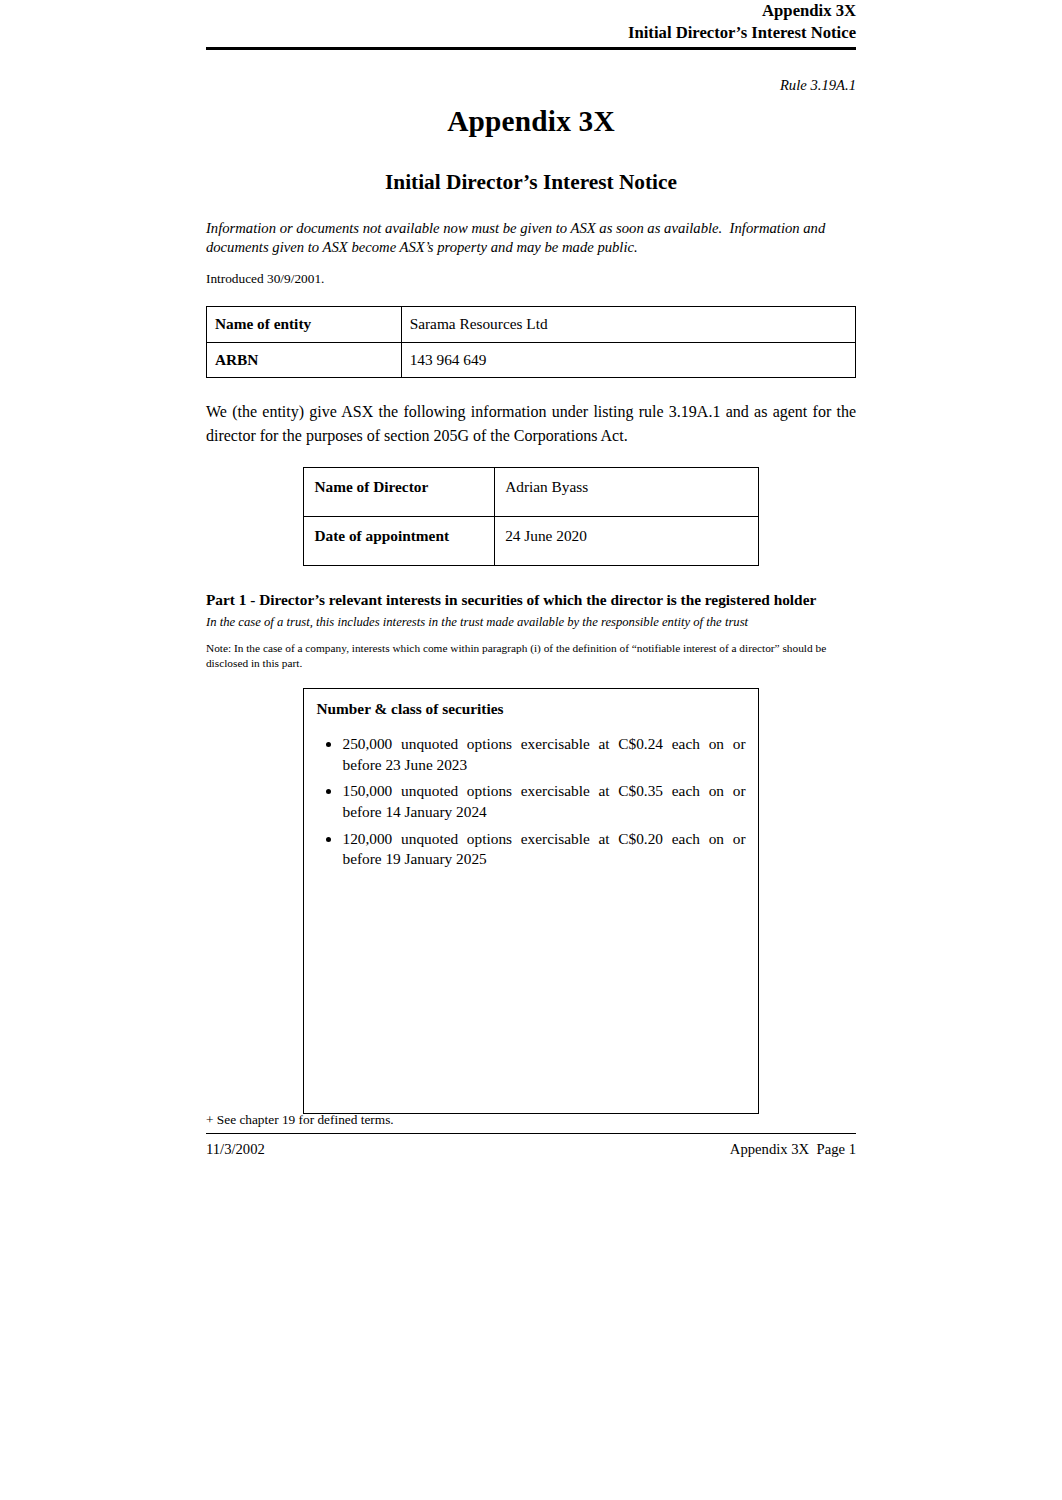Appendix 3X
Initial Director’s Interest Notice
Rule 3.19A.1
Appendix 3X
Initial Director’s Interest Notice
Information or documents not available now must be given to ASX as soon as available. Information and documents given to ASX become ASX’s property and may be made public.
Introduced 30/9/2001.
| Name of entity | Sarama Resources Ltd |
| ARBN | 143 964 649 |
We (the entity) give ASX the following information under listing rule 3.19A.1 and as agent for the director for the purposes of section 205G of the Corporations Act.
| Name of Director | Adrian Byass |
| Date of appointment | 24 June 2020 |
Part 1 - Director’s relevant interests in securities of which the director is the registered holder
In the case of a trust, this includes interests in the trust made available by the responsible entity of the trust
Note: In the case of a company, interests which come within paragraph (i) of the definition of “notifiable interest of a director” should be disclosed in this part.
| Number & class of securities 250,000 unquoted options exercisable at C$0.24 each on or before 23 June 2023 150,000 unquoted options exercisable at C$0.35 each on or before 14 January 2024 120,000 unquoted options exercisable at C$0.20 each on or before 19 January 2025 |
+ See chapter 19 for defined terms.
11/3/2002 Appendix 3X Page 1